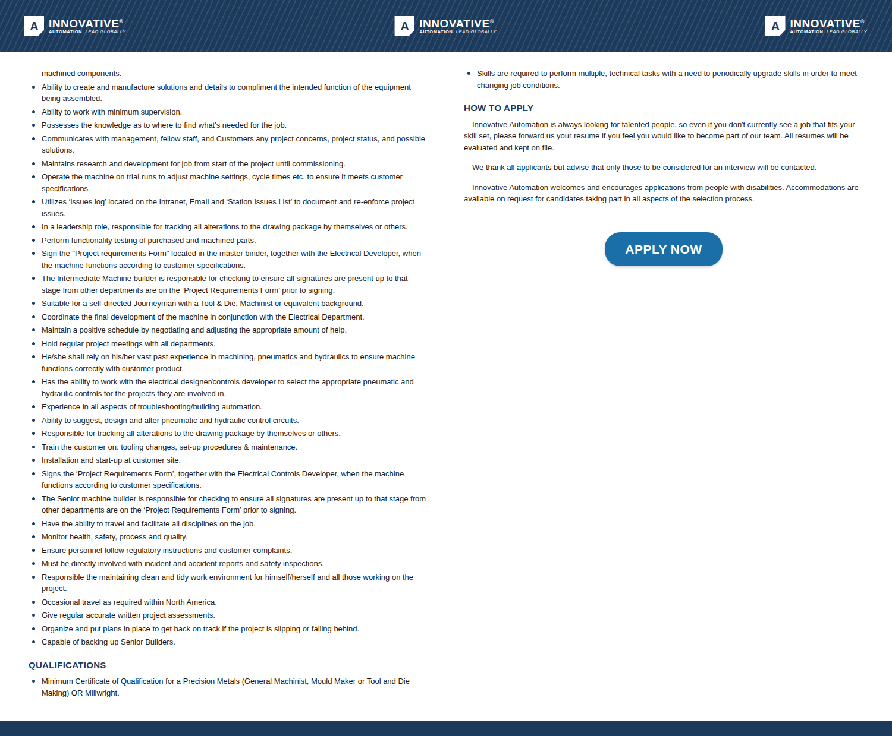A
INNOVATIVE®
AUTOMATION. LEAD GLOBALLY.
A
INNOVATIVE®
AUTOMATION. LEAD GLOBALLY.
A
INNOVATIVE®
AUTOMATION. LEAD GLOBALLY.
machined components.
Ability to create and manufacture solutions and details to compliment the intended function of the equipment being assembled.
Ability to work with minimum supervision.
Possesses the knowledge as to where to find what's needed for the job.
Communicates with management, fellow staff, and Customers any project concerns, project status, and possible solutions.
Maintains research and development for job from start of the project until commissioning.
Operate the machine on trial runs to adjust machine settings, cycle times etc. to ensure it meets customer specifications.
Utilizes ‘issues log’ located on the Intranet, Email and ‘Station Issues List’ to document and re-enforce project issues.
In a leadership role, responsible for tracking all alterations to the drawing package by themselves or others.
Perform functionality testing of purchased and machined parts.
Sign the "Project requirements Form" located in the master binder, together with the Electrical Developer, when the machine functions according to customer specifications.
The Intermediate Machine builder is responsible for checking to ensure all signatures are present up to that stage from other departments are on the ‘Project Requirements Form’ prior to signing.
Suitable for a self-directed Journeyman with a Tool & Die, Machinist or equivalent background.
Coordinate the final development of the machine in conjunction with the Electrical Department.
Maintain a positive schedule by negotiating and adjusting the appropriate amount of help.
Hold regular project meetings with all departments.
He/she shall rely on his/her vast past experience in machining, pneumatics and hydraulics to ensure machine functions correctly with customer product.
Has the ability to work with the electrical designer/controls developer to select the appropriate pneumatic and hydraulic controls for the projects they are involved in.
Experience in all aspects of troubleshooting/building automation.
Ability to suggest, design and alter pneumatic and hydraulic control circuits.
Responsible for tracking all alterations to the drawing package by themselves or others.
Train the customer on: tooling changes, set-up procedures & maintenance.
Installation and start-up at customer site.
Signs the ‘Project Requirements Form’, together with the Electrical Controls Developer, when the machine functions according to customer specifications.
The Senior machine builder is responsible for checking to ensure all signatures are present up to that stage from other departments are on the ‘Project Requirements Form’ prior to signing.
Have the ability to travel and facilitate all disciplines on the job.
Monitor health, safety, process and quality.
Ensure personnel follow regulatory instructions and customer complaints.
Must be directly involved with incident and accident reports and safety inspections.
Responsible the maintaining clean and tidy work environment for himself/herself and all those working on the project.
Occasional travel as required within North America.
Give regular accurate written project assessments.
Organize and put plans in place to get back on track if the project is slipping or falling behind.
Capable of backing up Senior Builders.
Qualifications
Minimum Certificate of Qualification for a Precision Metals (General Machinist, Mould Maker or Tool and Die Making) OR Millwright.
Skills are required to perform multiple, technical tasks with a need to periodically upgrade skills in order to meet changing job conditions.
How to Apply
Innovative Automation is always looking for talented people, so even if you don't currently see a job that fits your skill set, please forward us your resume if you feel you would like to become part of our team. All resumes will be evaluated and kept on file.
We thank all applicants but advise that only those to be considered for an interview will be contacted.
Innovative Automation welcomes and encourages applications from people with disabilities. Accommodations are available on request for candidates taking part in all aspects of the selection process.
APPLY NOW